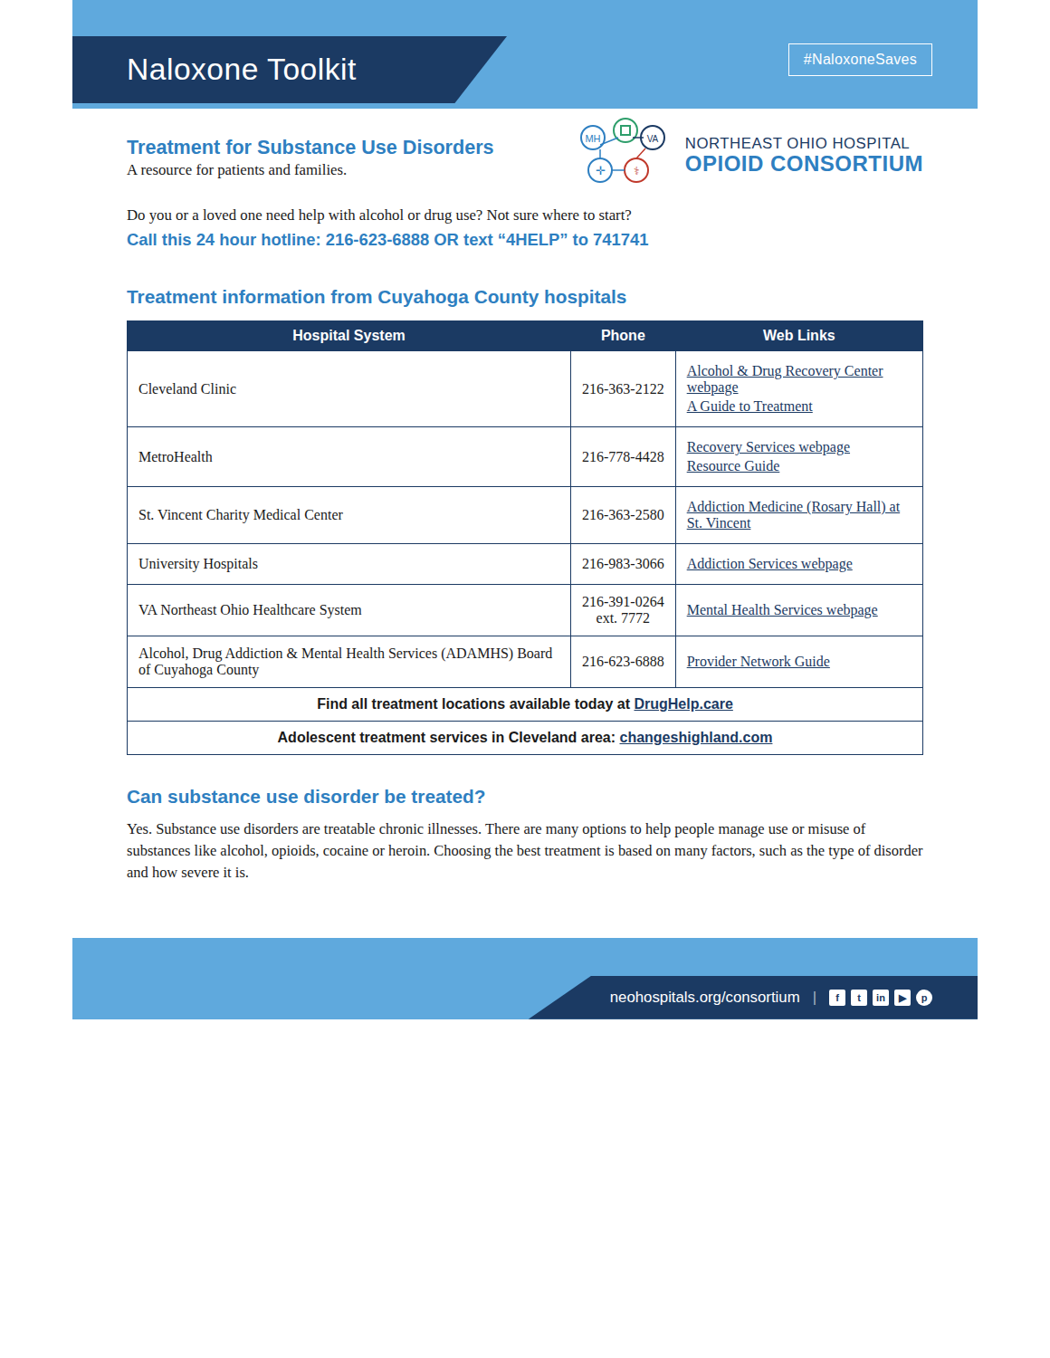Naloxone Toolkit
#NaloxoneSaves
MH VA ✛ ⚕
NORTHEAST OHIO HOSPITAL
OPIOID CONSORTIUM
Treatment for Substance Use Disorders
A resource for patients and families.
Do you or a loved one need help with alcohol or drug use? Not sure where to start?
Call this 24 hour hotline: 216-623-6888 OR text “4HELP” to 741741
Treatment information from Cuyahoga County hospitals
| Hospital System | Phone | Web Links |
| --- | --- | --- |
| Cleveland Clinic | 216-363-2122 | Alcohol & Drug Recovery Center webpage A Guide to Treatment |
| MetroHealth | 216-778-4428 | Recovery Services webpage Resource Guide |
| St. Vincent Charity Medical Center | 216-363-2580 | Addiction Medicine (Rosary Hall) at St. Vincent |
| University Hospitals | 216-983-3066 | Addiction Services webpage |
| VA Northeast Ohio Healthcare System | 216-391-0264 ext. 7772 | Mental Health Services webpage |
| Alcohol, Drug Addiction & Mental Health Services (ADAMHS) Board of Cuyahoga County | 216-623-6888 | Provider Network Guide |
| Find all treatment locations available today at DrugHelp.care |
| Adolescent treatment services in Cleveland area: changeshighland.com |
Can substance use disorder be treated?
Yes. Substance use disorders are treatable chronic illnesses. There are many options to help people manage use or misuse of substances like alcohol, opioids, cocaine or heroin. Choosing the best treatment is based on many factors, such as the type of disorder and how severe it is.
neohospitals.org/consortium | f t in ▶ p